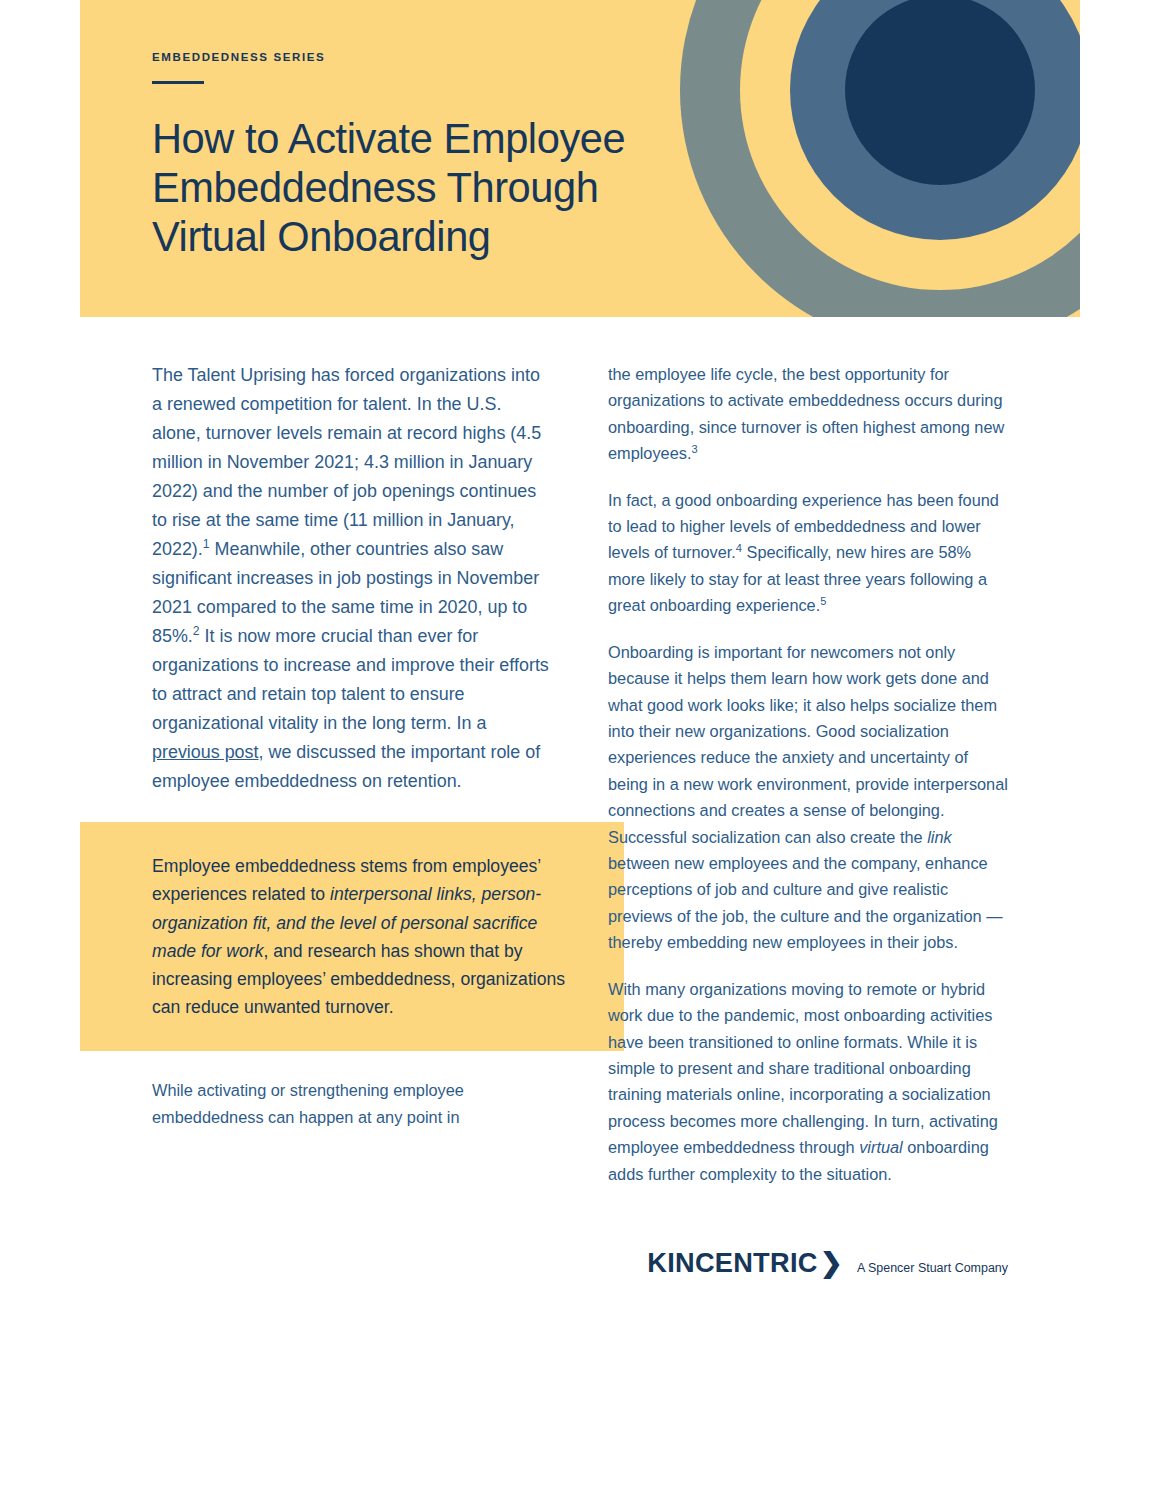Embeddedness Series
How to Activate Employee
Embeddedness Through
Virtual Onboarding
The Talent Uprising has forced organizations into a renewed competition for talent. In the U.S. alone, turnover levels remain at record highs (4.5 million in November 2021; 4.3 million in January 2022) and the number of job openings continues to rise at the same time (11 million in January, 2022).1 Meanwhile, other countries also saw significant increases in job postings in November 2021 compared to the same time in 2020, up to 85%.2 It is now more crucial than ever for organizations to increase and improve their efforts to attract and retain top talent to ensure organizational vitality in the long term. In a previous post, we discussed the important role of employee embeddedness on retention.
Employee embeddedness stems from employees’ experiences related to interpersonal links, person-organization fit, and the level of personal sacrifice made for work, and research has shown that by increasing employees’ embeddedness, organizations can reduce unwanted turnover.
While activating or strengthening employee embeddedness can happen at any point in
the employee life cycle, the best opportunity for organizations to activate embeddedness occurs during onboarding, since turnover is often highest among new employees.3
In fact, a good onboarding experience has been found to lead to higher levels of embeddedness and lower levels of turnover.4 Specifically, new hires are 58% more likely to stay for at least three years following a great onboarding experience.5
Onboarding is important for newcomers not only because it helps them learn how work gets done and what good work looks like; it also helps socialize them into their new organizations. Good socialization experiences reduce the anxiety and uncertainty of being in a new work environment, provide interpersonal connections and creates a sense of belonging. Successful socialization can also create the link between new employees and the company, enhance perceptions of job and culture and give realistic previews of the job, the culture and the organization — thereby embedding new employees in their jobs.
With many organizations moving to remote or hybrid work due to the pandemic, most onboarding activities have been transitioned to online formats. While it is simple to present and share traditional onboarding training materials online, incorporating a socialization process becomes more challenging. In turn, activating employee embeddedness through virtual onboarding adds further complexity to the situation.
KINCENTRIC❯ A Spencer Stuart Company